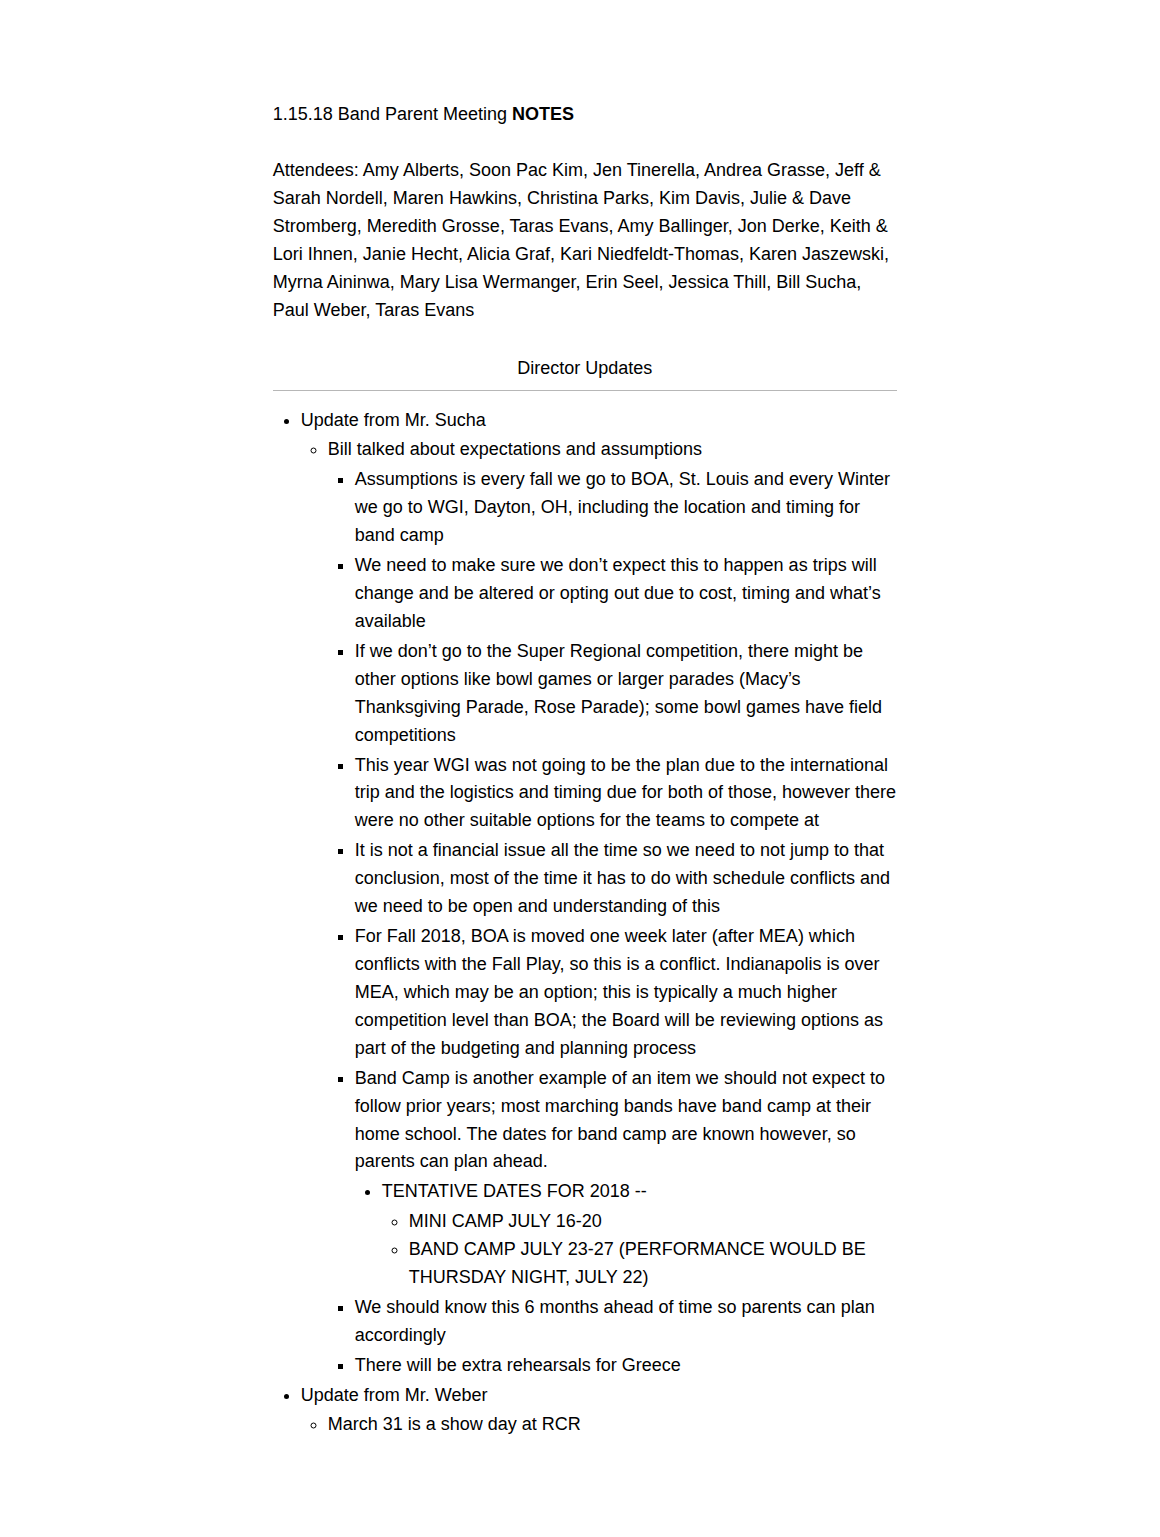1.15.18 Band Parent Meeting NOTES
Attendees: Amy Alberts, Soon Pac Kim, Jen Tinerella, Andrea Grasse, Jeff & Sarah Nordell, Maren Hawkins, Christina Parks, Kim Davis, Julie & Dave Stromberg, Meredith Grosse, Taras Evans, Amy Ballinger, Jon Derke, Keith & Lori Ihnen, Janie Hecht, Alicia Graf, Kari Niedfeldt-Thomas, Karen Jaszewski, Myrna Aininwa, Mary Lisa Wermanger, Erin Seel, Jessica Thill, Bill Sucha, Paul Weber, Taras Evans
Director Updates
Update from Mr. Sucha
Bill talked about expectations and assumptions
Assumptions is every fall we go to BOA, St. Louis and every Winter we go to WGI, Dayton, OH, including the location and timing for band camp
We need to make sure we don’t expect this to happen as trips will change and be altered or opting out due to cost, timing and what’s available
If we don’t go to the Super Regional competition, there might be other options like bowl games or larger parades (Macy’s Thanksgiving Parade, Rose Parade); some bowl games have field competitions
This year WGI was not going to be the plan due to the international trip and the logistics and timing due for both of those, however there were no other suitable options for the teams to compete at
It is not a financial issue all the time so we need to not jump to that conclusion, most of the time it has to do with schedule conflicts and we need to be open and understanding of this
For Fall 2018, BOA is moved one week later (after MEA) which conflicts with the Fall Play, so this is a conflict. Indianapolis is over MEA, which may be an option; this is typically a much higher competition level than BOA; the Board will be reviewing options as part of the budgeting and planning process
Band Camp is another example of an item we should not expect to follow prior years; most marching bands have band camp at their home school. The dates for band camp are known however, so parents can plan ahead.
TENTATIVE DATES FOR 2018 --
MINI CAMP JULY 16-20
BAND CAMP JULY 23-27 (PERFORMANCE WOULD BE THURSDAY NIGHT, JULY 22)
We should know this 6 months ahead of time so parents can plan accordingly
There will be extra rehearsals for Greece
Update from Mr. Weber
March 31 is a show day at RCR